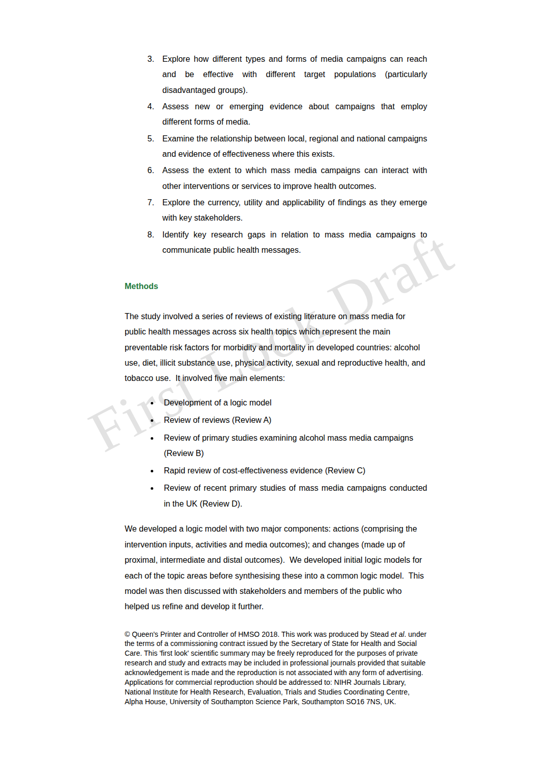First Look Draft
Explore how different types and forms of media campaigns can reach and be effective with different target populations (particularly disadvantaged groups).
Assess new or emerging evidence about campaigns that employ different forms of media.
Examine the relationship between local, regional and national campaigns and evidence of effectiveness where this exists.
Assess the extent to which mass media campaigns can interact with other interventions or services to improve health outcomes.
Explore the currency, utility and applicability of findings as they emerge with key stakeholders.
Identify key research gaps in relation to mass media campaigns to communicate public health messages.
Methods
The study involved a series of reviews of existing literature on mass media for public health messages across six health topics which represent the main preventable risk factors for morbidity and mortality in developed countries: alcohol use, diet, illicit substance use, physical activity, sexual and reproductive health, and tobacco use. It involved five main elements:
Development of a logic model
Review of reviews (Review A)
Review of primary studies examining alcohol mass media campaigns (Review B)
Rapid review of cost-effectiveness evidence (Review C)
Review of recent primary studies of mass media campaigns conducted in the UK (Review D).
We developed a logic model with two major components: actions (comprising the intervention inputs, activities and media outcomes); and changes (made up of proximal, intermediate and distal outcomes). We developed initial logic models for each of the topic areas before synthesising these into a common logic model. This model was then discussed with stakeholders and members of the public who helped us refine and develop it further.
© Queen's Printer and Controller of HMSO 2018. This work was produced by Stead et al. under the terms of a commissioning contract issued by the Secretary of State for Health and Social Care. This 'first look' scientific summary may be freely reproduced for the purposes of private research and study and extracts may be included in professional journals provided that suitable acknowledgement is made and the reproduction is not associated with any form of advertising. Applications for commercial reproduction should be addressed to: NIHR Journals Library, National Institute for Health Research, Evaluation, Trials and Studies Coordinating Centre, Alpha House, University of Southampton Science Park, Southampton SO16 7NS, UK.